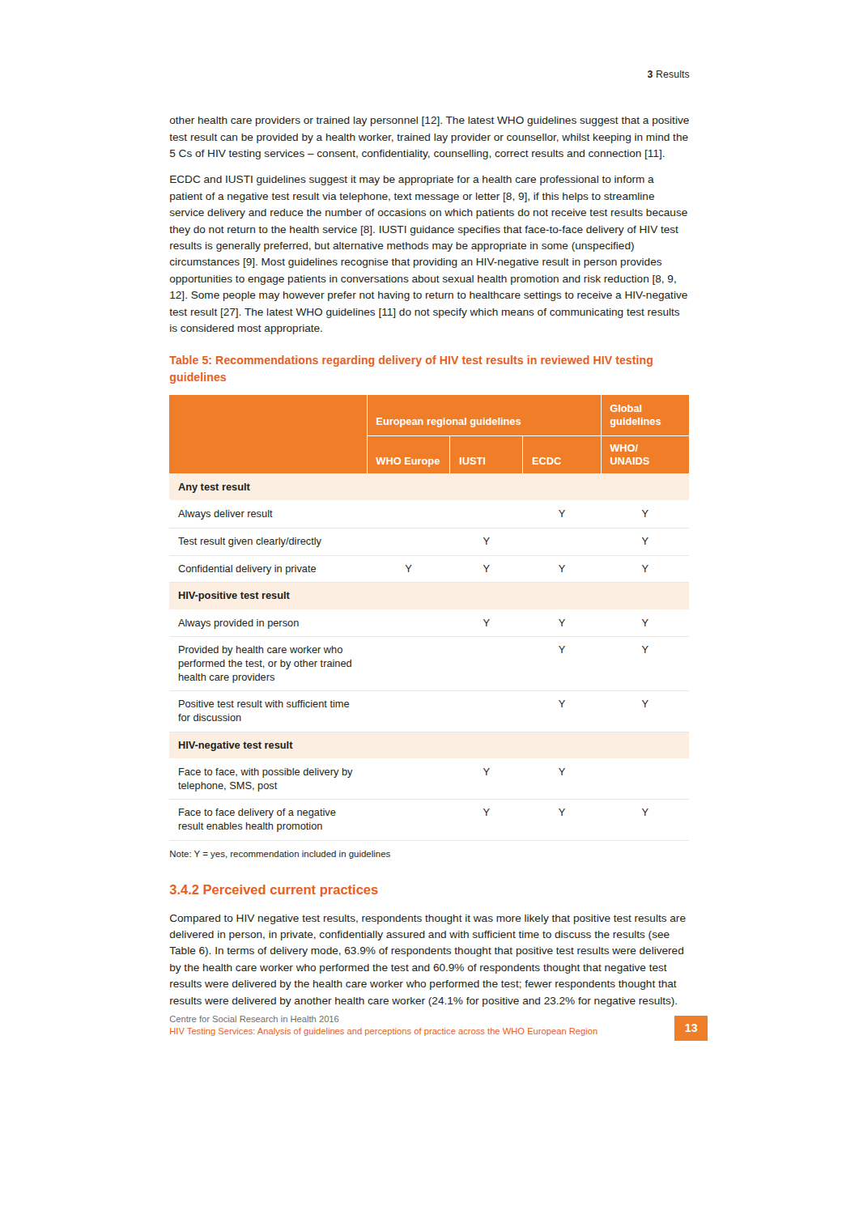3 Results
other health care providers or trained lay personnel [12]. The latest WHO guidelines suggest that a positive test result can be provided by a health worker, trained lay provider or counsellor, whilst keeping in mind the 5 Cs of HIV testing services – consent, confidentiality, counselling, correct results and connection [11].
ECDC and IUSTI guidelines suggest it may be appropriate for a health care professional to inform a patient of a negative test result via telephone, text message or letter [8, 9], if this helps to streamline service delivery and reduce the number of occasions on which patients do not receive test results because they do not return to the health service [8]. IUSTI guidance specifies that face-to-face delivery of HIV test results is generally preferred, but alternative methods may be appropriate in some (unspecified) circumstances [9]. Most guidelines recognise that providing an HIV-negative result in person provides opportunities to engage patients in conversations about sexual health promotion and risk reduction [8, 9, 12]. Some people may however prefer not having to return to healthcare settings to receive a HIV-negative test result [27]. The latest WHO guidelines [11] do not specify which means of communicating test results is considered most appropriate.
Table 5: Recommendations regarding delivery of HIV test results in reviewed HIV testing guidelines
| | European regional guidelines | Global guidelines |
| --- | --- | --- |
| WHO Europe | IUSTI | ECDC | WHO/ UNAIDS |
| Any test result |
| Always deliver result | | | Y | Y |
| Test result given clearly/directly | | Y | | Y |
| Confidential delivery in private | Y | Y | Y | Y |
| HIV-positive test result |
| Always provided in person | | Y | Y | Y |
| Provided by health care worker who performed the test, or by other trained health care providers | | | Y | Y |
| Positive test result with sufficient time for discussion | | | Y | Y |
| HIV-negative test result |
| Face to face, with possible delivery by telephone, SMS, post | | Y | Y | |
| Face to face delivery of a negative result enables health promotion | | Y | Y | Y |
Note: Y = yes, recommendation included in guidelines
3.4.2 Perceived current practices
Compared to HIV negative test results, respondents thought it was more likely that positive test results are delivered in person, in private, confidentially assured and with sufficient time to discuss the results (see Table 6). In terms of delivery mode, 63.9% of respondents thought that positive test results were delivered by the health care worker who performed the test and 60.9% of respondents thought that negative test results were delivered by the health care worker who performed the test; fewer respondents thought that results were delivered by another health care worker (24.1% for positive and 23.2% for negative results).
Centre for Social Research in Health 2016
HIV Testing Services: Analysis of guidelines and perceptions of practice across the WHO European Region
13